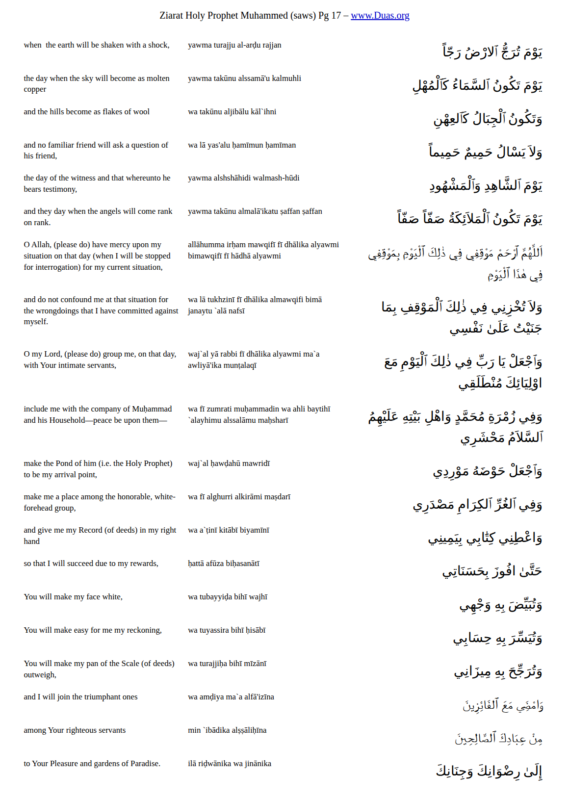Ziarat Holy Prophet Muhammed (saws) Pg 17 – www.Duas.org
| when the earth will be shaken with a shock, | yawma turajju al-arḍu rajjan | يَوْمَ تُرَجُّ ٱلارْضُ رَجّاً |
| the day when the sky will become as molten copper | yawma takūnu alssamā'u kalmuhli | يَوْمَ تَكُونُ ٱلسَّمَاءُ كَٱلْمُهْلِ |
| and the hills become as flakes of wool | wa takūnu aljibālu kāl`ihni | وَتَكُونُ ٱلْجِبَالُ كَٱلعِهْنِ |
| and no familiar friend will ask a question of his friend, | wa lā yas'alu ḥamīmun ḥamīman | وَلاَ يَسْالُ حَمِيمٌ حَمِيماً |
| the day of the witness and that whereunto he bears testimony, | yawma alshshāhidi walmash-hūdi | يَوْمَ ٱلشَّاهِدِ وَٱلْمَشْهُودِ |
| and they day when the angels will come rank on rank. | yawma takūnu almalā'ikatu ṣaffan ṣaffan | يَوْمَ تَكُونُ ٱلْمَلاَئِكَةُ صَفّاً صَفّاً |
| O Allah, (please do) have mercy upon my situation on that day (when I will be stopped for interrogation) for my current situation, | allāhumma irḥam mawqifī fī dhālika alyawmi bimawqifī fī hādhā alyawmi | اَللَّهُمَّ ٱرْحَمْ مَوْقِفِي فِي ذٰلِكَ ٱلْيَوْمِ بِمَوْقِفِي فِي هٰذَا ٱلْيَوْمِ |
| and do not confound me at that situation for the wrongdoings that I have committed against myself. | wa lā tukhzinī fī dhālika almawqifi bimā janaytu `alā nafsī | وَلاَ تُخْزِنِي فِي ذٰلِكَ ٱلْمَوْقِفِ بِمَا جَنَيْتُ عَلَىٰ نَفْسِي |
| O my Lord, (please do) group me, on that day, with Your intimate servants, | waj`al yā rabbi fī dhālika alyawmi ma`a awliyā'ika munṭalaqī | وَٱجْعَلْ يَا رَبِّ فِي ذٰلِكَ ٱلْيَوْمِ مَعَ اوْلِيَائِكَ مُنْطَلَقِي |
| include me with the company of Muḥammad and his Household—peace be upon them— | wa fī zumrati muḥammadin wa ahli baytihī `alayhimu alssalāmu maḥsharī | وَفِي زُمْرَةِ مُحَمَّدٍ وَاهْلِ بَيْتِهِ عَلَيْهِمُ ٱلسَّلاَمُ مَحْشَرِي |
| make the Pond of him (i.e. the Holy Prophet) to be my arrival point, | waj`al ḥawḍahū mawridī | وَٱجْعَلْ حَوْضَهُ مَوْرِدِي |
| make me a place among the honorable, white-forehead group, | wa fī alghurri alkirāmi maṣdarī | وَفِي ٱلغُرِّ ٱلكِرَامِ مَصْدَرِي |
| and give me my Record (of deeds) in my right hand | wa a`ṭinī kitābī biyamīnī | وَاعْطِنِي كِتَٰابِي بِيَمِينِي |
| so that I will succeed due to my rewards, | ḥattā afūza biḥasanātī | حَتَّىٰ افُوزَ بِحَسَنَاتِي |
| You will make my face white, | wa tubayyiḍa bihī wajhī | وَتُبَيِّضَ بِهِ وَجْهِي |
| You will make easy for me my reckoning, | wa tuyassira bihī ḥisābī | وَتُيَسِّرَ بِهِ حِسَابِي |
| You will make my pan of the Scale (of deeds) outweigh, | wa turajjiḥa bihī mīzānī | وَتُرَجِّحَ بِهِ مِيزَانِي |
| and I will join the triumphant ones | wa amḍiya ma`a alfā'izīna | وَامْضِيَ مَعَ ٱلفَائِزِينَ |
| among Your righteous servants | min `ibādika alṣṣāliḥīna | مِنْ عِبَادِكَ ٱلصَّالِحِينَ |
| to Your Pleasure and gardens of Paradise. | ilā riḍwānika wa jinānika | إِلَىٰ رِضْوَانِكَ وَجِنَانِكَ |